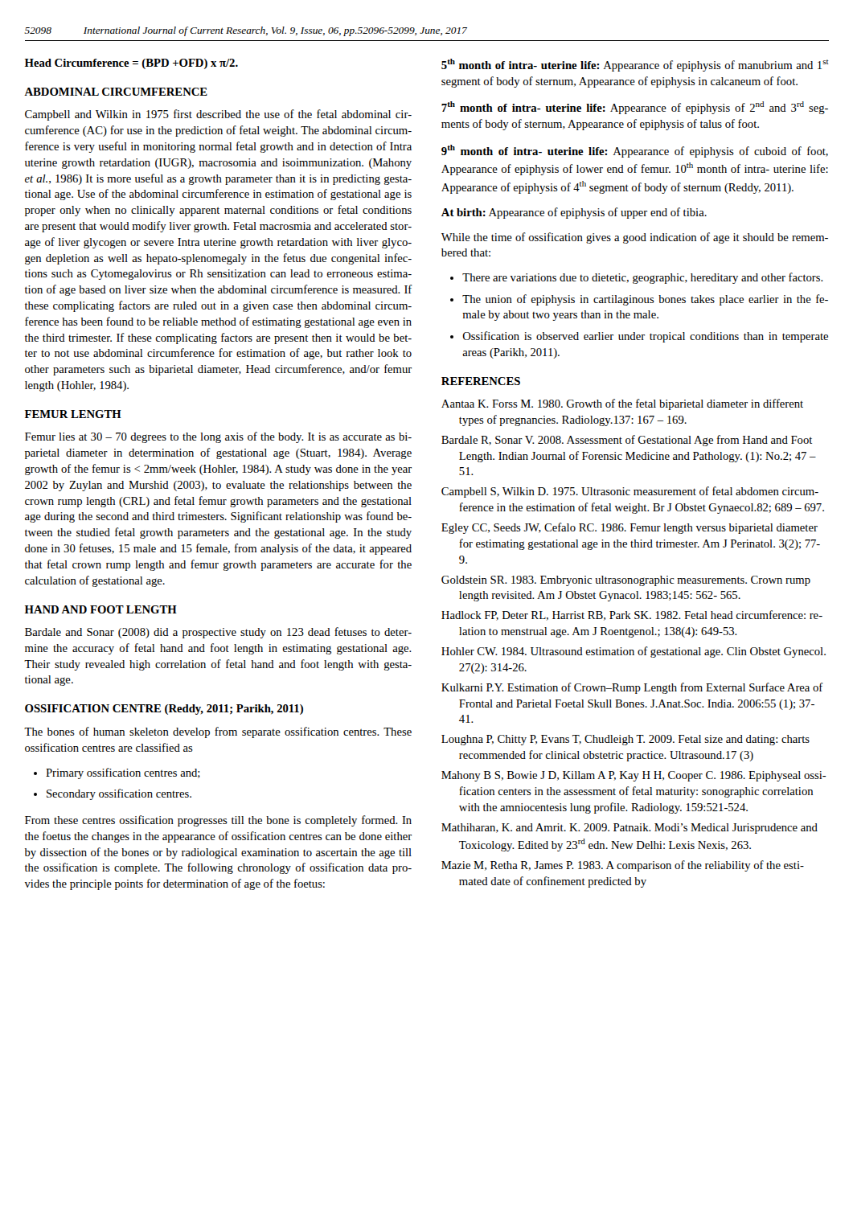52098 International Journal of Current Research, Vol. 9, Issue, 06, pp.52096-52099, June, 2017
Head Circumference = (BPD +OFD) x π/2.
ABDOMINAL CIRCUMFERENCE
Campbell and Wilkin in 1975 first described the use of the fetal abdominal circumference (AC) for use in the prediction of fetal weight. The abdominal circumference is very useful in monitoring normal fetal growth and in detection of Intra uterine growth retardation (IUGR), macrosomia and isoimmunization. (Mahony et al., 1986) It is more useful as a growth parameter than it is in predicting gestational age. Use of the abdominal circumference in estimation of gestational age is proper only when no clinically apparent maternal conditions or fetal conditions are present that would modify liver growth. Fetal macrosmia and accelerated storage of liver glycogen or severe Intra uterine growth retardation with liver glycogen depletion as well as hepato-splenomegaly in the fetus due congenital infections such as Cytomegalovirus or Rh sensitization can lead to erroneous estimation of age based on liver size when the abdominal circumference is measured. If these complicating factors are ruled out in a given case then abdominal circumference has been found to be reliable method of estimating gestational age even in the third trimester. If these complicating factors are present then it would be better to not use abdominal circumference for estimation of age, but rather look to other parameters such as biparietal diameter, Head circumference, and/or femur length (Hohler, 1984).
FEMUR LENGTH
Femur lies at 30 – 70 degrees to the long axis of the body. It is as accurate as biparietal diameter in determination of gestational age (Stuart, 1984). Average growth of the femur is < 2mm/week (Hohler, 1984). A study was done in the year 2002 by Zuylan and Murshid (2003), to evaluate the relationships between the crown rump length (CRL) and fetal femur growth parameters and the gestational age during the second and third trimesters. Significant relationship was found between the studied fetal growth parameters and the gestational age. In the study done in 30 fetuses, 15 male and 15 female, from analysis of the data, it appeared that fetal crown rump length and femur growth parameters are accurate for the calculation of gestational age.
HAND AND FOOT LENGTH
Bardale and Sonar (2008) did a prospective study on 123 dead fetuses to determine the accuracy of fetal hand and foot length in estimating gestational age. Their study revealed high correlation of fetal hand and foot length with gestational age.
OSSIFICATION CENTRE (Reddy, 2011; Parikh, 2011)
The bones of human skeleton develop from separate ossification centres. These ossification centres are classified as
Primary ossification centres and;
Secondary ossification centres.
From these centres ossification progresses till the bone is completely formed. In the foetus the changes in the appearance of ossification centres can be done either by dissection of the bones or by radiological examination to ascertain the age till the ossification is complete. The following chronology of ossification data provides the principle points for determination of age of the foetus:
5th month of intra- uterine life: Appearance of epiphysis of manubrium and 1st segment of body of sternum, Appearance of epiphysis in calcaneum of foot.
7th month of intra- uterine life: Appearance of epiphysis of 2nd and 3rd segments of body of sternum, Appearance of epiphysis of talus of foot.
9th month of intra- uterine life: Appearance of epiphysis of cuboid of foot, Appearance of epiphysis of lower end of femur. 10th month of intra- uterine life: Appearance of epiphysis of 4th segment of body of sternum (Reddy, 2011).
At birth: Appearance of epiphysis of upper end of tibia.
While the time of ossification gives a good indication of age it should be remembered that:
There are variations due to dietetic, geographic, hereditary and other factors.
The union of epiphysis in cartilaginous bones takes place earlier in the female by about two years than in the male.
Ossification is observed earlier under tropical conditions than in temperate areas (Parikh, 2011).
REFERENCES
Aantaa K. Forss M. 1980. Growth of the fetal biparietal diameter in different types of pregnancies. Radiology.137: 167 – 169.
Bardale R, Sonar V. 2008. Assessment of Gestational Age from Hand and Foot Length. Indian Journal of Forensic Medicine and Pathology. (1): No.2; 47 – 51.
Campbell S, Wilkin D. 1975. Ultrasonic measurement of fetal abdomen circumference in the estimation of fetal weight. Br J Obstet Gynaecol.82; 689 – 697.
Egley CC, Seeds JW, Cefalo RC. 1986. Femur length versus biparietal diameter for estimating gestational age in the third trimester. Am J Perinatol. 3(2); 77-9.
Goldstein SR. 1983. Embryonic ultrasonographic measurements. Crown rump length revisited. Am J Obstet Gynacol. 1983;145: 562- 565.
Hadlock FP, Deter RL, Harrist RB, Park SK. 1982. Fetal head circumference: relation to menstrual age. Am J Roentgenol.; 138(4): 649-53.
Hohler CW. 1984. Ultrasound estimation of gestational age. Clin Obstet Gynecol. 27(2): 314-26.
Kulkarni P.Y. Estimation of Crown–Rump Length from External Surface Area of Frontal and Parietal Foetal Skull Bones. J.Anat.Soc. India. 2006:55 (1); 37-41.
Loughna P, Chitty P, Evans T, Chudleigh T. 2009. Fetal size and dating: charts recommended for clinical obstetric practice. Ultrasound.17 (3)
Mahony B S, Bowie J D, Killam A P, Kay H H, Cooper C. 1986. Epiphyseal ossification centers in the assessment of fetal maturity: sonographic correlation with the amniocentesis lung profile. Radiology. 159:521-524.
Mathiharan, K. and Amrit. K. 2009. Patnaik. Modi’s Medical Jurisprudence and Toxicology. Edited by 23rd edn. New Delhi: Lexis Nexis, 263.
Mazie M, Retha R, James P. 1983. A comparison of the reliability of the estimated date of confinement predicted by